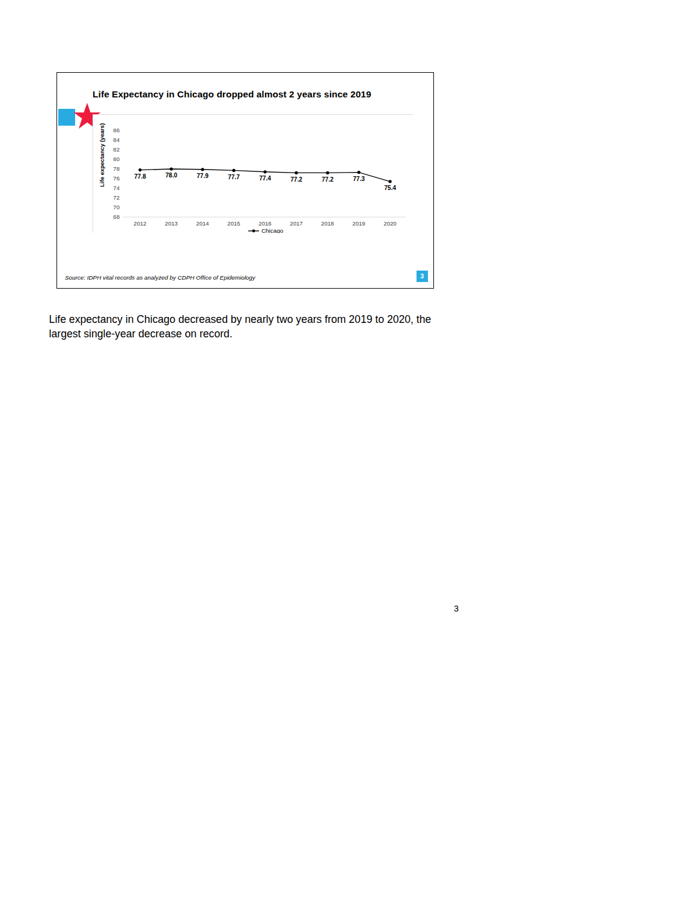Life Expectancy in Chicago dropped almost 2 years since 2019
Life expectancy (years) 86 84 82 80 78 76 74 72 70 68 2012:78 2013:130 2014:182 2015:234 2016:286 2017:338 2018:390 2019:442 2020:494 y = 170 - (value-68)*8 (8px per year) 77.8 78.0 77.9 77.7 77.4 77.2 77.2 77.3 75.4 2012 2013 2014 2015 2016 2017 2018 2019 2020 Chicago
Source: IDPH vital records as analyzed by CDPH Office of Epidemiology
3
Life expectancy in Chicago decreased by nearly two years from 2019 to 2020, the largest single-year decrease on record.
3